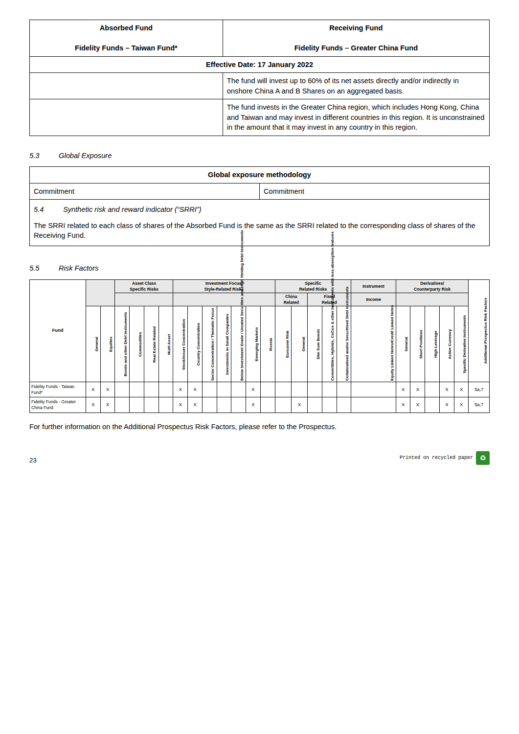| Absorbed Fund Fidelity Funds – Taiwan Fund* | Receiving Fund Fidelity Funds – Greater China Fund |
| --- | --- |
| Effective Date: 17 January 2022 |
| | The fund will invest up to 60% of its net assets directly and/or indirectly in onshore China A and B Shares on an aggregated basis. |
| | The fund invests in the Greater China region, which includes Hong Kong, China and Taiwan and may invest in different countries in this region. It is unconstrained in the amount that it may invest in any country in this region. |
5.3 Global Exposure
| Global exposure methodology |
| --- |
| Commitment | Commitment |
5.4 Synthetic risk and reward indicator (“SRRI”)
The SRRI related to each class of shares of the Absorbed Fund is the same as the SRRI related to the corresponding class of shares of the Receiving Fund.
5.5 Risk Factors
| Fund | | Asset Class Specific Risks | Investment Focus/ Style-Related Risks | Specific Related Risks | Instrument | Derivatives/ Counterparty Risk | Additional Prospectus Risk Factors |
| | | China Related | Fixed Related | Income | |
| General | Equities | Bonds and other Debt Instruments | Commodities | Real Estate Related | Multi Asset | Stock/Issuer Concentration | Country Concentration | Sector Concentration / Thematic Focus | Investments in Small Companies | Below Investment Grade / Unrated Securities and High Yielding Debt Instruments | Emerging Markets | Russia | Eurozone Risk | General | Dim Sum Bonds | Convertibles, Hybrids, CoCos & other Instruments with loss-absorption features | Collateralised and/or Securitised Debt Instruments | Equity Linked Notes/Credit Linked Notes | General | Short Positions | High Leverage | Active Currency | Specific Derivative Instruments |
| Fidelity Funds - Taiwan Fund* | X | X | | | | | X | X | | | | X | | | | | | | | X | X | | X | X | 5a,7 |
| Fidelity Funds - Greater China Fund | X | X | | | | | X | X | | | | X | | | X | | | | | X | X | | X | X | 5a,7 |
For further information on the Additional Prospectus Risk Factors, please refer to the Prospectus.
23
Printed on recycled paper